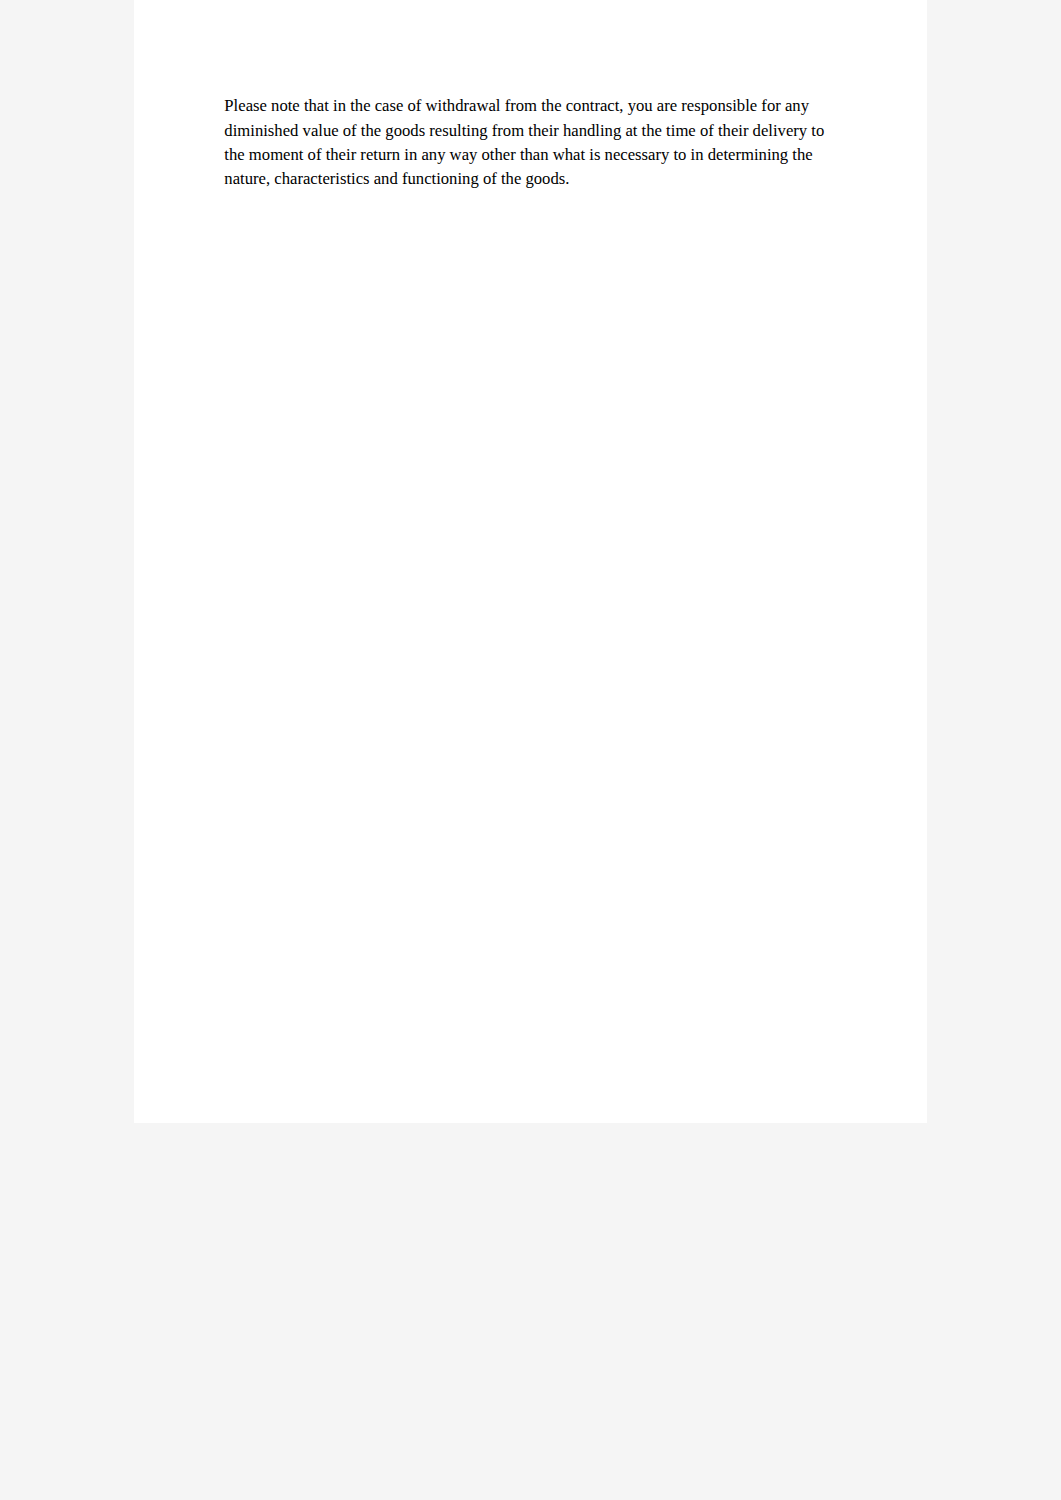Please note that in the case of withdrawal from the contract, you are responsible for any diminished value of the goods resulting from their handling at the time of their delivery to the moment of their return in any way other than what is necessary to in determining the nature, characteristics and functioning of the goods.